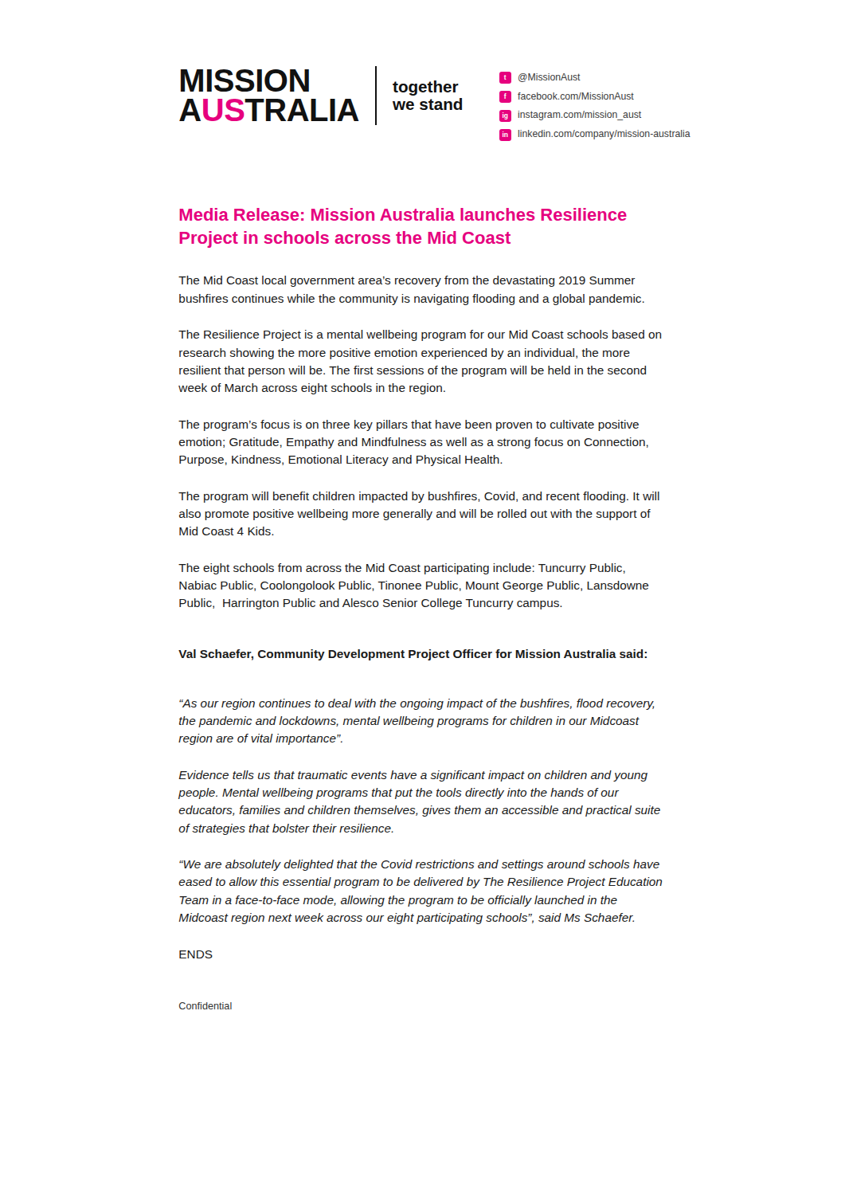Mission
Australia
together
we stand
t@MissionAust
ffacebook.com/MissionAust
iginstagram.com/mission_aust
inlinkedin.com/company/mission-australia
Media Release: Mission Australia launches Resilience Project in schools across the Mid Coast
The Mid Coast local government area’s recovery from the devastating 2019 Summer bushfires continues while the community is navigating flooding and a global pandemic.
The Resilience Project is a mental wellbeing program for our Mid Coast schools based on research showing the more positive emotion experienced by an individual, the more resilient that person will be. The first sessions of the program will be held in the second week of March across eight schools in the region.
The program’s focus is on three key pillars that have been proven to cultivate positive emotion; Gratitude, Empathy and Mindfulness as well as a strong focus on Connection, Purpose, Kindness, Emotional Literacy and Physical Health.
The program will benefit children impacted by bushfires, Covid, and recent flooding. It will also promote positive wellbeing more generally and will be rolled out with the support of Mid Coast 4 Kids.
The eight schools from across the Mid Coast participating include: Tuncurry Public, Nabiac Public, Coolongolook Public, Tinonee Public, Mount George Public, Lansdowne Public, Harrington Public and Alesco Senior College Tuncurry campus.
Val Schaefer, Community Development Project Officer for Mission Australia said:
“As our region continues to deal with the ongoing impact of the bushfires, flood recovery, the pandemic and lockdowns, mental wellbeing programs for children in our Midcoast region are of vital importance”.
Evidence tells us that traumatic events have a significant impact on children and young people. Mental wellbeing programs that put the tools directly into the hands of our educators, families and children themselves, gives them an accessible and practical suite of strategies that bolster their resilience.
“We are absolutely delighted that the Covid restrictions and settings around schools have eased to allow this essential program to be delivered by The Resilience Project Education Team in a face-to-face mode, allowing the program to be officially launched in the Midcoast region next week across our eight participating schools”, said Ms Schaefer.
ENDS
Confidential